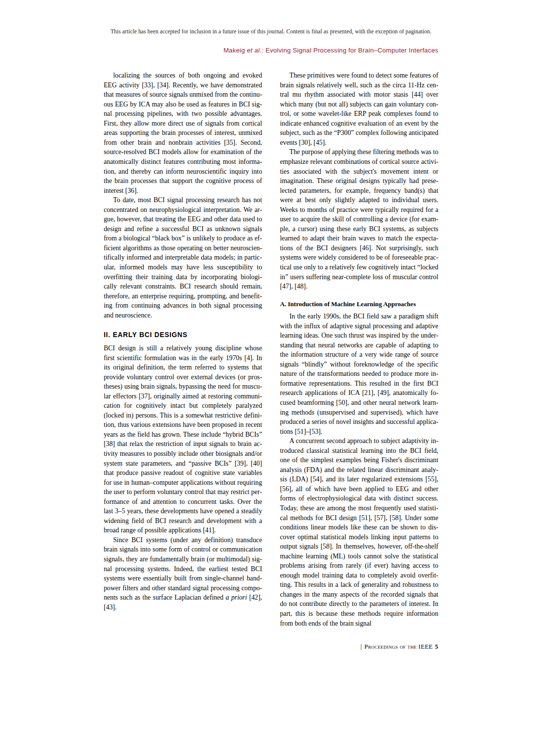This article has been accepted for inclusion in a future issue of this journal. Content is final as presented, with the exception of pagination.
Makeig et al.: Evolving Signal Processing for Brain–Computer Interfaces
localizing the sources of both ongoing and evoked EEG activity [33], [34]. Recently, we have demonstrated that measures of source signals unmixed from the continuous EEG by ICA may also be used as features in BCI signal processing pipelines, with two possible advantages. First, they allow more direct use of signals from cortical areas supporting the brain processes of interest, unmixed from other brain and nonbrain activities [35]. Second, source-resolved BCI models allow for examination of the anatomically distinct features contributing most information, and thereby can inform neuroscientific inquiry into the brain processes that support the cognitive process of interest [36].
To date, most BCI signal processing research has not concentrated on neurophysiological interpretation. We argue, however, that treating the EEG and other data used to design and refine a successful BCI as unknown signals from a biological “black box” is unlikely to produce as efficient algorithms as those operating on better neuroscientifically informed and interpretable data models; in particular, informed models may have less susceptibility to overfitting their training data by incorporating biologically relevant constraints. BCI research should remain, therefore, an enterprise requiring, prompting, and benefiting from continuing advances in both signal processing and neuroscience.
II. EARLY BCI DESIGNS
BCI design is still a relatively young discipline whose first scientific formulation was in the early 1970s [4]. In its original definition, the term referred to systems that provide voluntary control over external devices (or prostheses) using brain signals, bypassing the need for muscular effectors [37], originally aimed at restoring communication for cognitively intact but completely paralyzed (locked in) persons. This is a somewhat restrictive definition, thus various extensions have been proposed in recent years as the field has grown. These include “hybrid BCIs” [38] that relax the restriction of input signals to brain activity measures to possibly include other biosignals and/or system state parameters, and “passive BCIs” [39], [40] that produce passive readout of cognitive state variables for use in human–computer applications without requiring the user to perform voluntary control that may restrict performance of and attention to concurrent tasks. Over the last 3–5 years, these developments have opened a steadily widening field of BCI research and development with a broad range of possible applications [41].
Since BCI systems (under any definition) transduce brain signals into some form of control or communication signals, they are fundamentally brain (or multimodal) signal processing systems. Indeed, the earliest tested BCI systems were essentially built from single-channel band-power filters and other standard signal processing components such as the surface Laplacian defined a priori [42], [43].
These primitives were found to detect some features of brain signals relatively well, such as the circa 11-Hz central mu rhythm associated with motor stasis [44] over which many (but not all) subjects can gain voluntary control, or some wavelet-like ERP peak complexes found to indicate enhanced cognitive evaluation of an event by the subject, such as the “P300” complex following anticipated events [30], [45].
The purpose of applying these filtering methods was to emphasize relevant combinations of cortical source activities associated with the subject's movement intent or imagination. These original designs typically had preselected parameters, for example, frequency band(s) that were at best only slightly adapted to individual users. Weeks to months of practice were typically required for a user to acquire the skill of controlling a device (for example, a cursor) using these early BCI systems, as subjects learned to adapt their brain waves to match the expectations of the BCI designers [46]. Not surprisingly, such systems were widely considered to be of foreseeable practical use only to a relatively few cognitively intact “locked in” users suffering near-complete loss of muscular control [47], [48].
A. Introduction of Machine Learning Approaches
In the early 1990s, the BCI field saw a paradigm shift with the influx of adaptive signal processing and adaptive learning ideas. One such thrust was inspired by the understanding that neural networks are capable of adapting to the information structure of a very wide range of source signals “blindly” without foreknowledge of the specific nature of the transformations needed to produce more informative representations. This resulted in the first BCI research applications of ICA [21], [49], anatomically focused beamforming [50], and other neural network learning methods (unsupervised and supervised), which have produced a series of novel insights and successful applications [51]–[53].
A concurrent second approach to subject adaptivity introduced classical statistical learning into the BCI field, one of the simplest examples being Fisher's discriminant analysis (FDA) and the related linear discriminant analysis (LDA) [54], and its later regularized extensions [55], [56], all of which have been applied to EEG and other forms of electrophysiological data with distinct success. Today, these are among the most frequently used statistical methods for BCI design [51], [57], [58]. Under some conditions linear models like these can be shown to discover optimal statistical models linking input patterns to output signals [58]. In themselves, however, off-the-shelf machine learning (ML) tools cannot solve the statistical problems arising from rarely (if ever) having access to enough model training data to completely avoid overfitting. This results in a lack of generality and robustness to changes in the many aspects of the recorded signals that do not contribute directly to the parameters of interest. In part, this is because these methods require information from both ends of the brain signal
|Proceedings of the IEEE5